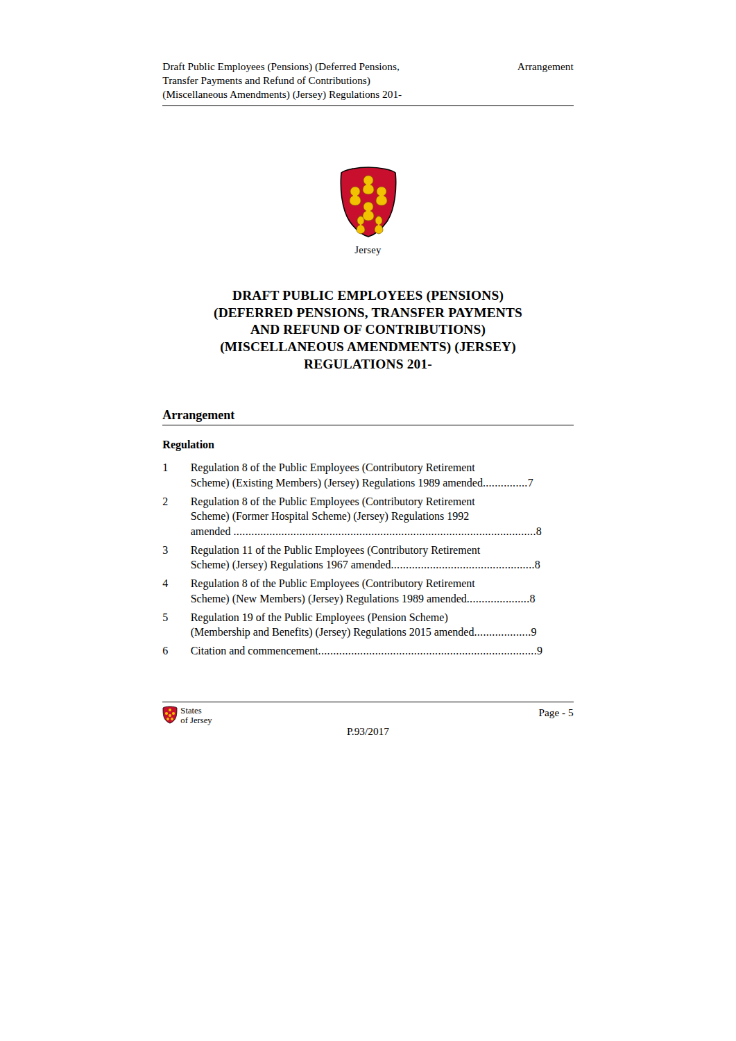Draft Public Employees (Pensions) (Deferred Pensions,
Transfer Payments and Refund of Contributions)
(Miscellaneous Amendments) (Jersey) Regulations 201-
Arrangement
Jersey
Draft Public Employees (Pensions)
(Deferred Pensions, Transfer Payments
and Refund of Contributions)
(Miscellaneous Amendments) (Jersey)
Regulations 201-
Arrangement
Regulation
| 1 | Regulation 8 of the Public Employees (Contributory Retirement Scheme) (Existing Members) (Jersey) Regulations 1989 amended ............... 7 |
| 2 | Regulation 8 of the Public Employees (Contributory Retirement Scheme) (Former Hospital Scheme) (Jersey) Regulations 1992 amended ..................................................................................................... 8 |
| 3 | Regulation 11 of the Public Employees (Contributory Retirement Scheme) (Jersey) Regulations 1967 amended ................................................ 8 |
| 4 | Regulation 8 of the Public Employees (Contributory Retirement Scheme) (New Members) (Jersey) Regulations 1989 amended ..................... 8 |
| 5 | Regulation 19 of the Public Employees (Pension Scheme) (Membership and Benefits) (Jersey) Regulations 2015 amended ................... 9 |
| 6 | Citation and commencement ......................................................................... 9 |
States
of Jersey
Page - 5
P.93/2017